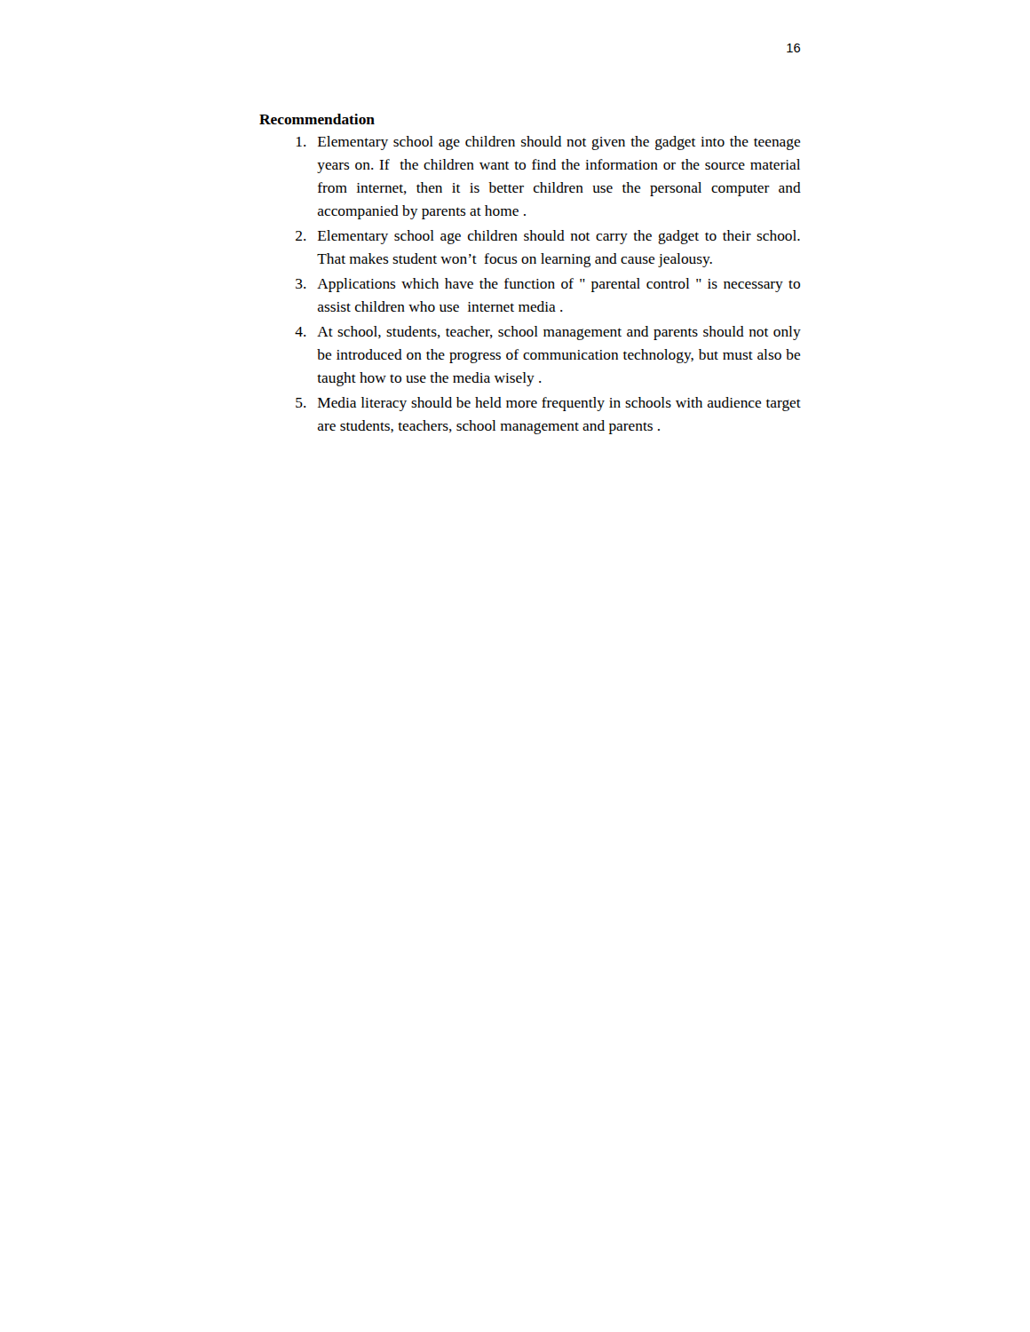16
Recommendation
Elementary school age children should not given the gadget into the teenage years on. If the children want to find the information or the source material from internet, then it is better children use the personal computer and accompanied by parents at home .
Elementary school age children should not carry the gadget to their school. That makes student won’t focus on learning and cause jealousy.
Applications which have the function of " parental control " is necessary to assist children who use internet media .
At school, students, teacher, school management and parents should not only be introduced on the progress of communication technology, but must also be taught how to use the media wisely .
Media literacy should be held more frequently in schools with audience target are students, teachers, school management and parents .